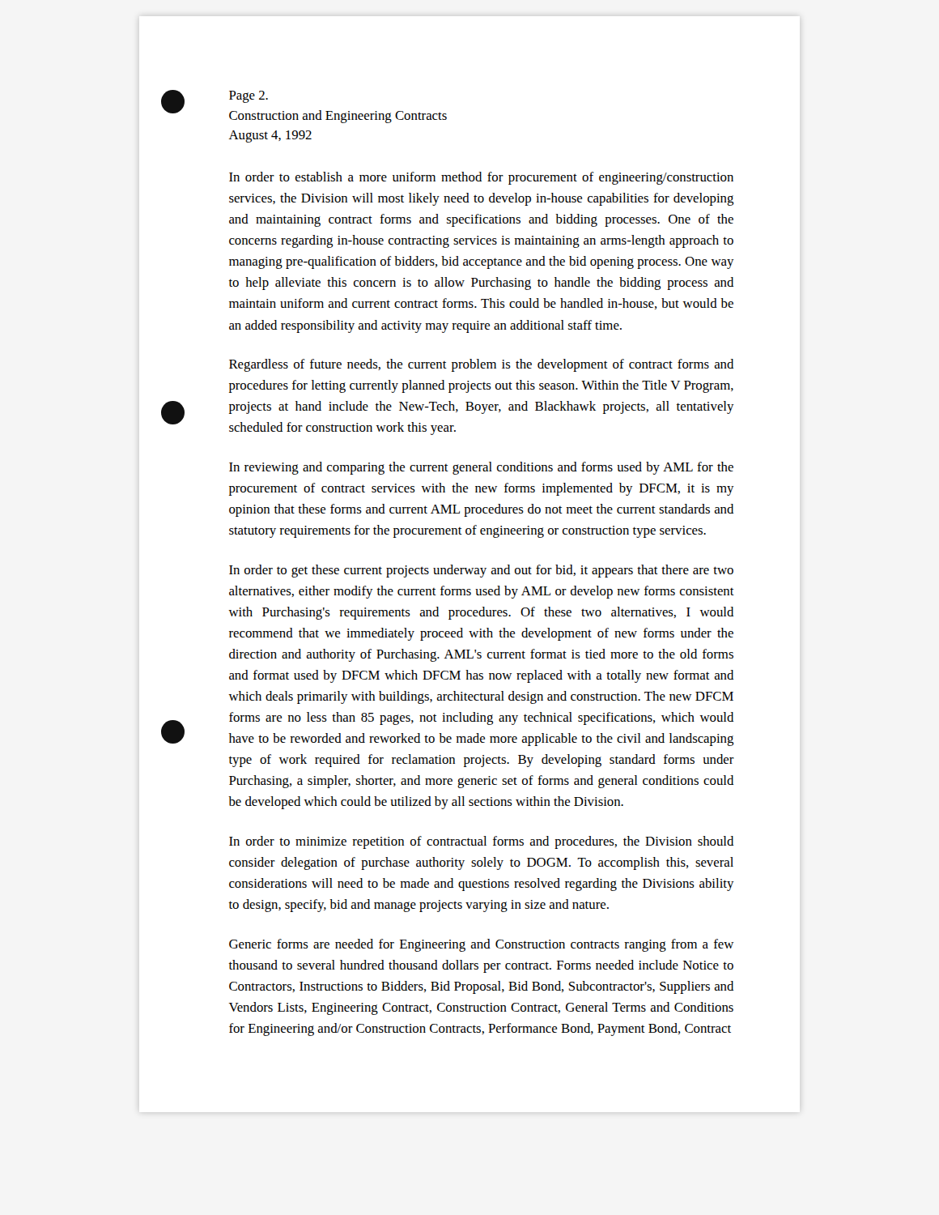Page 2.
Construction and Engineering Contracts
August 4, 1992
In order to establish a more uniform method for procurement of engineering/construction services, the Division will most likely need to develop in-house capabilities for developing and maintaining contract forms and specifications and bidding processes. One of the concerns regarding in-house contracting services is maintaining an arms-length approach to managing pre-qualification of bidders, bid acceptance and the bid opening process. One way to help alleviate this concern is to allow Purchasing to handle the bidding process and maintain uniform and current contract forms. This could be handled in-house, but would be an added responsibility and activity may require an additional staff time.
Regardless of future needs, the current problem is the development of contract forms and procedures for letting currently planned projects out this season. Within the Title V Program, projects at hand include the New-Tech, Boyer, and Blackhawk projects, all tentatively scheduled for construction work this year.
In reviewing and comparing the current general conditions and forms used by AML for the procurement of contract services with the new forms implemented by DFCM, it is my opinion that these forms and current AML procedures do not meet the current standards and statutory requirements for the procurement of engineering or construction type services.
In order to get these current projects underway and out for bid, it appears that there are two alternatives, either modify the current forms used by AML or develop new forms consistent with Purchasing's requirements and procedures. Of these two alternatives, I would recommend that we immediately proceed with the development of new forms under the direction and authority of Purchasing. AML's current format is tied more to the old forms and format used by DFCM which DFCM has now replaced with a totally new format and which deals primarily with buildings, architectural design and construction. The new DFCM forms are no less than 85 pages, not including any technical specifications, which would have to be reworded and reworked to be made more applicable to the civil and landscaping type of work required for reclamation projects. By developing standard forms under Purchasing, a simpler, shorter, and more generic set of forms and general conditions could be developed which could be utilized by all sections within the Division.
In order to minimize repetition of contractual forms and procedures, the Division should consider delegation of purchase authority solely to DOGM. To accomplish this, several considerations will need to be made and questions resolved regarding the Divisions ability to design, specify, bid and manage projects varying in size and nature.
Generic forms are needed for Engineering and Construction contracts ranging from a few thousand to several hundred thousand dollars per contract. Forms needed include Notice to Contractors, Instructions to Bidders, Bid Proposal, Bid Bond, Subcontractor's, Suppliers and Vendors Lists, Engineering Contract, Construction Contract, General Terms and Conditions for Engineering and/or Construction Contracts, Performance Bond, Payment Bond, Contract